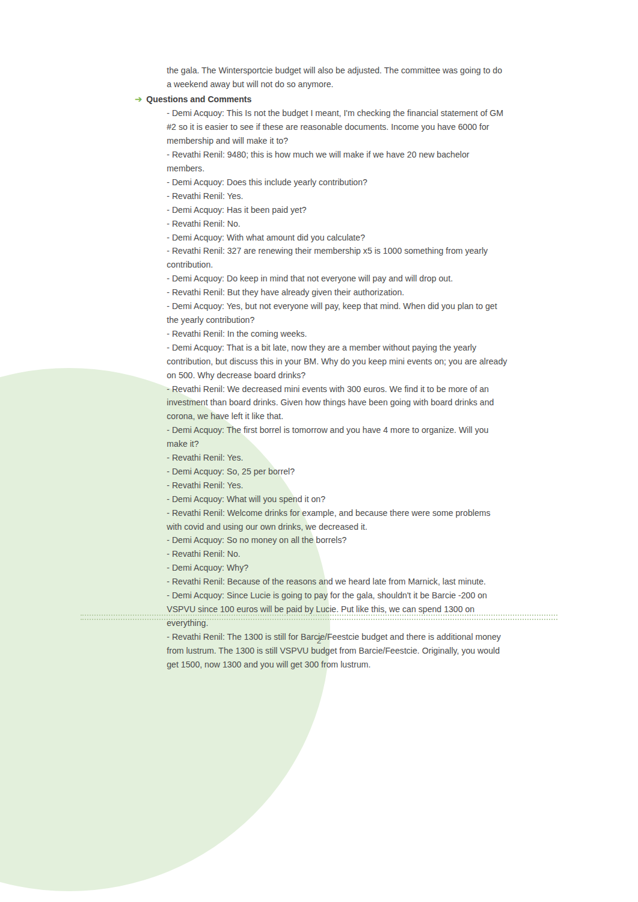the gala. The Wintersportcie budget will also be adjusted. The committee was going to do a weekend away but will not do so anymore.
➔ Questions and Comments
- Demi Acquoy: This Is not the budget I meant, I'm checking the financial statement of GM #2 so it is easier to see if these are reasonable documents. Income you have 6000 for membership and will make it to?
- Revathi Renil: 9480; this is how much we will make if we have 20 new bachelor members.
- Demi Acquoy: Does this include yearly contribution?
- Revathi Renil: Yes.
- Demi Acquoy: Has it been paid yet?
- Revathi Renil: No.
- Demi Acquoy: With what amount did you calculate?
- Revathi Renil: 327 are renewing their membership x5 is 1000 something from yearly contribution.
- Demi Acquoy: Do keep in mind that not everyone will pay and will drop out.
- Revathi Renil: But they have already given their authorization.
- Demi Acquoy: Yes, but not everyone will pay, keep that mind. When did you plan to get the yearly contribution?
- Revathi Renil: In the coming weeks.
- Demi Acquoy: That is a bit late, now they are a member without paying the yearly contribution, but discuss this in your BM. Why do you keep mini events on; you are already on 500. Why decrease board drinks?
- Revathi Renil: We decreased mini events with 300 euros. We find it to be more of an investment than board drinks. Given how things have been going with board drinks and corona, we have left it like that.
- Demi Acquoy: The first borrel is tomorrow and you have 4 more to organize. Will you make it?
- Revathi Renil: Yes.
- Demi Acquoy: So, 25 per borrel?
- Revathi Renil: Yes.
- Demi Acquoy: What will you spend it on?
- Revathi Renil: Welcome drinks for example, and because there were some problems with covid and using our own drinks, we decreased it.
- Demi Acquoy: So no money on all the borrels?
- Revathi Renil: No.
- Demi Acquoy: Why?
- Revathi Renil: Because of the reasons and we heard late from Marnick, last minute.
- Demi Acquoy: Since Lucie is going to pay for the gala, shouldn't it be Barcie -200 on VSPVU since 100 euros will be paid by Lucie. Put like this, we can spend 1300 on everything.
- Revathi Renil: The 1300 is still for Barcie/Feestcie budget and there is additional money from lustrum. The 1300 is still VSPVU budget from Barcie/Feestcie. Originally, you would get 1500, now 1300 and you will get 300 from lustrum.
2